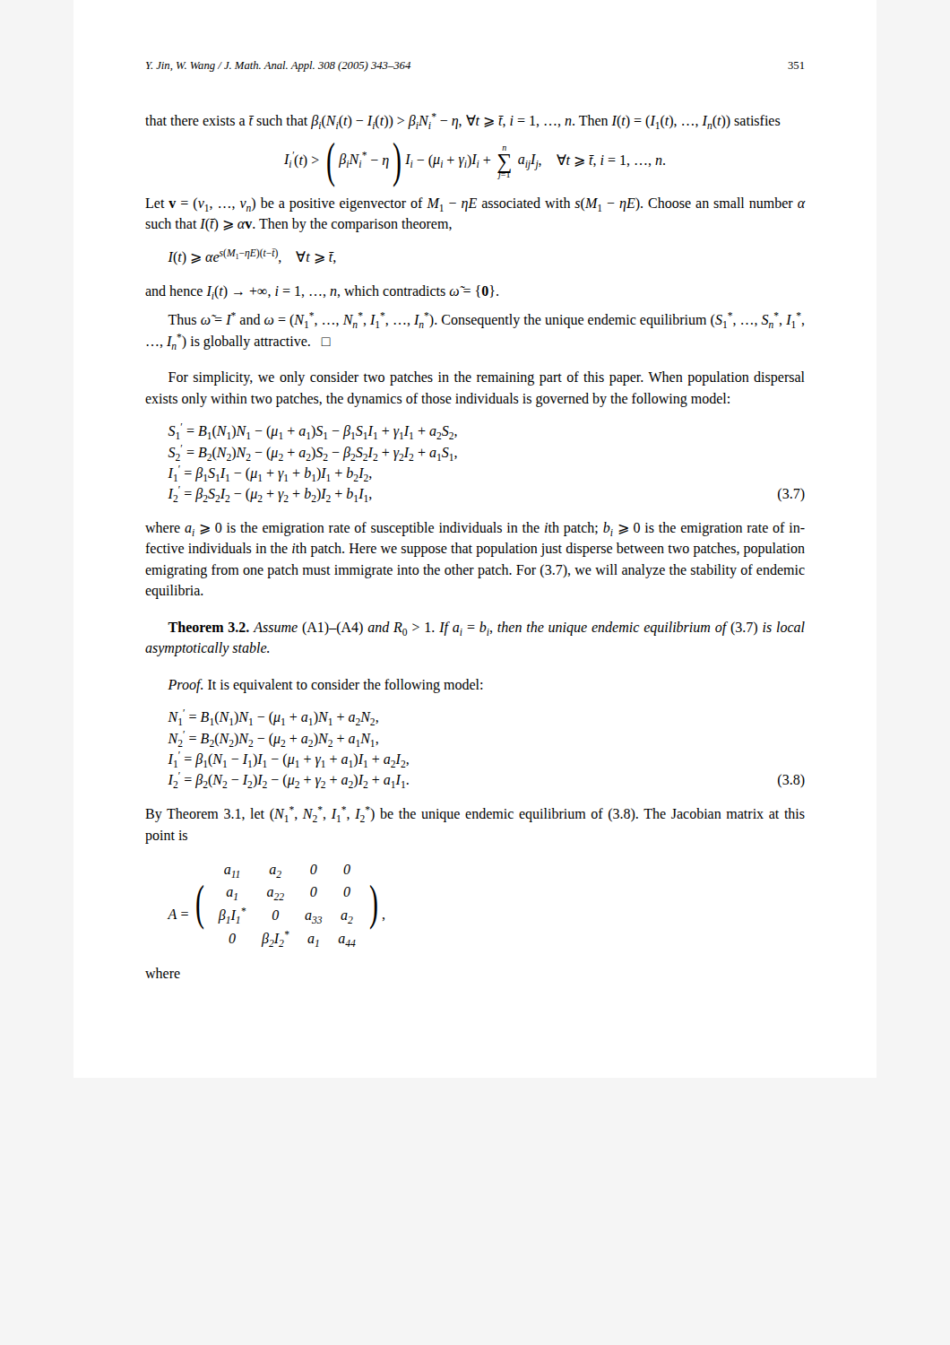Y. Jin, W. Wang / J. Math. Anal. Appl. 308 (2005) 343–364 351
that there exists a t̄ such that βi(Ni(t) − Ii(t)) > βiNi* − η, ∀t ⩾ t̄, i = 1, …, n. Then I(t) = (I1(t), …, In(t)) satisfies
Ii′(t) > (βiNi* − η) Ii − (μi + γi)Ii + n∑j=1 aijIj, ∀t ⩾ t̄, i = 1, …, n.
Let v = (v1, …, vn) be a positive eigenvector of M1 − ηE associated with s(M1 − ηE). Choose an small number α such that I(t̄) ⩾ αv. Then by the comparison theorem,
I(t) ⩾ αes(M1−ηE)(t−t̄), ∀t ⩾ t̄,
and hence Ii(t) → +∞, i = 1, …, n, which contradicts ω̃ = {0}.
Thus ω̃ = I* and ω = (N1*, …, Nn*, I1*, …, In*). Consequently the unique endemic equilibrium (S1*, …, Sn*, I1*, …, In*) is globally attractive. □
For simplicity, we only consider two patches in the remaining part of this paper. When population dispersal exists only within two patches, the dynamics of those individuals is governed by the following model:
S1′ = B1(N1)N1 − (μ1 + a1)S1 − β1S1I1 + γ1I1 + a2S2,
S2′ = B2(N2)N2 − (μ2 + a2)S2 − β2S2I2 + γ2I2 + a1S1,
I1′ = β1S1I1 − (μ1 + γ1 + b1)I1 + b2I2,
I2′ = β2S2I2 − (μ2 + γ2 + b2)I2 + b1I1,
(3.7)
where ai ⩾ 0 is the emigration rate of susceptible individuals in the ith patch; bi ⩾ 0 is the emigration rate of infective individuals in the ith patch. Here we suppose that population just disperse between two patches, population emigrating from one patch must immigrate into the other patch. For (3.7), we will analyze the stability of endemic equilibria.
Theorem 3.2. Assume (A1)–(A4) and R0 > 1. If ai = bi, then the unique endemic equilibrium of (3.7) is local asymptotically stable.
Proof. It is equivalent to consider the following model:
N1′ = B1(N1)N1 − (μ1 + a1)N1 + a2N2,
N2′ = B2(N2)N2 − (μ2 + a2)N2 + a1N1,
I1′ = β1(N1 − I1)I1 − (μ1 + γ1 + a1)I1 + a2I2,
I2′ = β2(N2 − I2)I2 − (μ2 + γ2 + a2)I2 + a1I1.
(3.8)
By Theorem 3.1, let (N1*, N2*, I1*, I2*) be the unique endemic equilibrium of (3.8). The Jacobian matrix at this point is
A = (
| a 11 | a 2 | 0 | 0 |
| a 1 | a 22 | 0 | 0 |
| β 1 I 1 * | 0 | a 33 | a 2 |
| 0 | β 2 I 2 * | a 1 | a 44 |
) ,
where